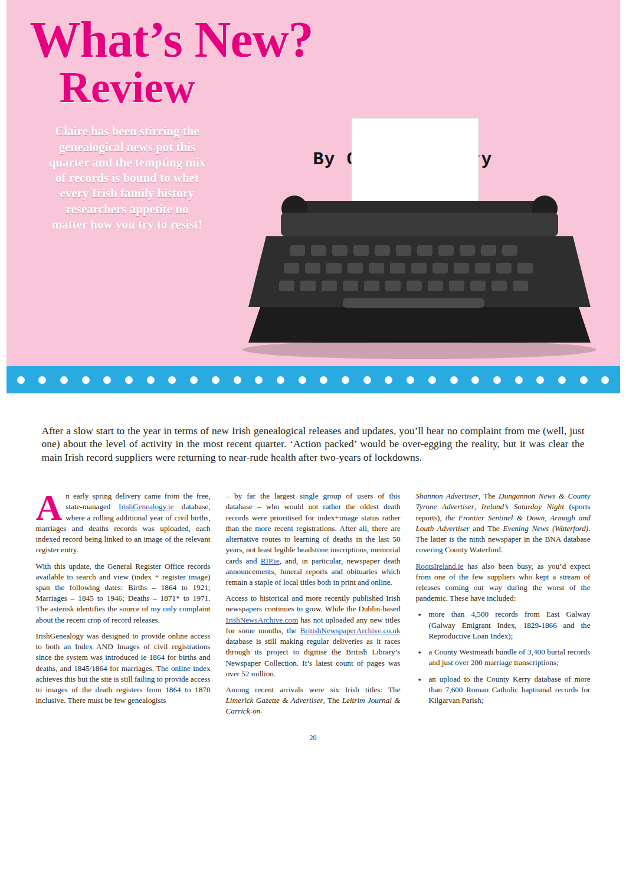What’s New?
Review
By Claire Santry
Claire has been stirring the genealogical news pot this quarter and the tempting mix of records is bound to whet every Irish family history researchers appetite no matter how you try to resist!
After a slow start to the year in terms of new Irish genealogical releases and updates, you’ll hear no complaint from me (well, just one) about the level of activity in the most recent quarter. ‘Action packed’ would be over-egging the reality, but it was clear the main Irish record suppliers were returning to near-rude health after two-years of lockdowns.
An early spring delivery came from the free, state-managed IrishGenealogy.ie database, where a rolling additional year of civil births, marriages and deaths records was uploaded, each indexed record being linked to an image of the relevant register entry.
With this update, the General Register Office records available to search and view (index + register image) span the following dates: Births – 1864 to 1921; Marriages – 1845 to 1946; Deaths – 1871* to 1971. The asterisk identifies the source of my only complaint about the recent crop of record releases.
IrishGenealogy was designed to provide online access to both an Index AND Images of civil registrations since the system was introduced ie 1864 for births and deaths, and 1845/1864 for marriages. The online index achieves this but the site is still failing to provide access to images of the death registers from 1864 to 1870 inclusive. There must be few genealogists
– by far the largest single group of users of this database – who would not rather the oldest death records were prioritised for index+image status rather than the more recent registrations. After all, there are alternative routes to learning of deaths in the last 50 years, not least legible headstone inscriptions, memorial cards and RIP.ie, and, in particular, newspaper death announcements, funeral reports and obituaries which remain a staple of local titles both in print and online.
Access to historical and more recently published Irish newspapers continues to grow. While the Dublin-based IrishNewsArchive.com has not uploaded any new titles for some months, the BritishNewspaperArchive.co.uk database is still making regular deliveries as it races through its project to digitise the British Library’s Newspaper Collection. It’s latest count of pages was over 52 million.
Among recent arrivals were six Irish titles: The Limerick Gazette & Advertiser, The Leitrim Journal & Carrick-on-
Shannon Advertiser, The Dungannon News & County Tyrone Advertiser, Ireland’s Saturday Night (sports reports), the Frontier Sentinel & Down, Armagh and Louth Advertiser and The Evening News (Waterford). The latter is the ninth newspaper in the BNA database covering County Waterford.
RootsIreland.ie has also been busy, as you’d expect from one of the few suppliers who kept a stream of releases coming our way during the worst of the pandemic. These have included:
more than 4,500 records from East Galway (Galway Emigrant Index, 1829-1866 and the Reproductive Loan Index);
a County Westmeath bundle of 3,400 burial records and just over 200 marriage transcriptions;
an upload to the County Kerry database of more than 7,600 Roman Catholic baptismal records for Kilgarvan Parish;
20